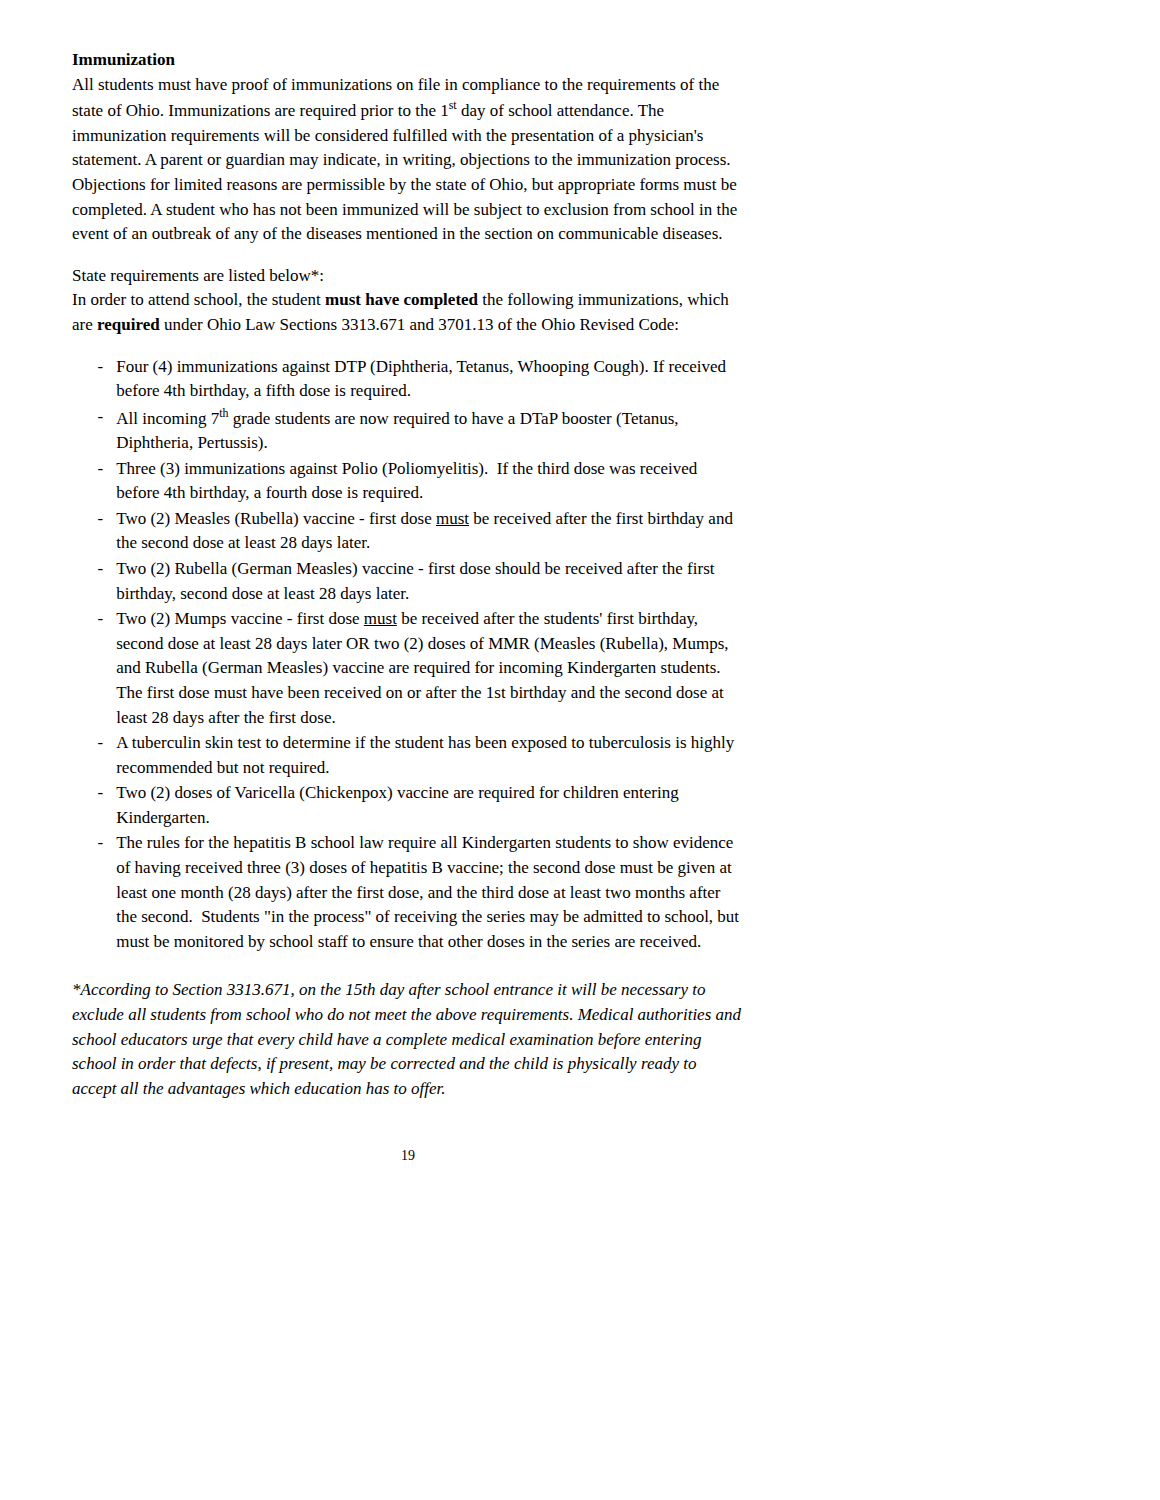Immunization
All students must have proof of immunizations on file in compliance to the requirements of the state of Ohio. Immunizations are required prior to the 1st day of school attendance. The immunization requirements will be considered fulfilled with the presentation of a physician's statement. A parent or guardian may indicate, in writing, objections to the immunization process. Objections for limited reasons are permissible by the state of Ohio, but appropriate forms must be completed. A student who has not been immunized will be subject to exclusion from school in the event of an outbreak of any of the diseases mentioned in the section on communicable diseases.
State requirements are listed below*:
In order to attend school, the student must have completed the following immunizations, which are required under Ohio Law Sections 3313.671 and 3701.13 of the Ohio Revised Code:
Four (4) immunizations against DTP (Diphtheria, Tetanus, Whooping Cough). If received before 4th birthday, a fifth dose is required.
All incoming 7th grade students are now required to have a DTaP booster (Tetanus, Diphtheria, Pertussis).
Three (3) immunizations against Polio (Poliomyelitis). If the third dose was received before 4th birthday, a fourth dose is required.
Two (2) Measles (Rubella) vaccine - first dose must be received after the first birthday and the second dose at least 28 days later.
Two (2) Rubella (German Measles) vaccine - first dose should be received after the first birthday, second dose at least 28 days later.
Two (2) Mumps vaccine - first dose must be received after the students' first birthday, second dose at least 28 days later OR two (2) doses of MMR (Measles (Rubella), Mumps, and Rubella (German Measles) vaccine are required for incoming Kindergarten students. The first dose must have been received on or after the 1st birthday and the second dose at least 28 days after the first dose.
A tuberculin skin test to determine if the student has been exposed to tuberculosis is highly recommended but not required.
Two (2) doses of Varicella (Chickenpox) vaccine are required for children entering Kindergarten.
The rules for the hepatitis B school law require all Kindergarten students to show evidence of having received three (3) doses of hepatitis B vaccine; the second dose must be given at least one month (28 days) after the first dose, and the third dose at least two months after the second. Students "in the process" of receiving the series may be admitted to school, but must be monitored by school staff to ensure that other doses in the series are received.
*According to Section 3313.671, on the 15th day after school entrance it will be necessary to exclude all students from school who do not meet the above requirements. Medical authorities and school educators urge that every child have a complete medical examination before entering school in order that defects, if present, may be corrected and the child is physically ready to accept all the advantages which education has to offer.
19